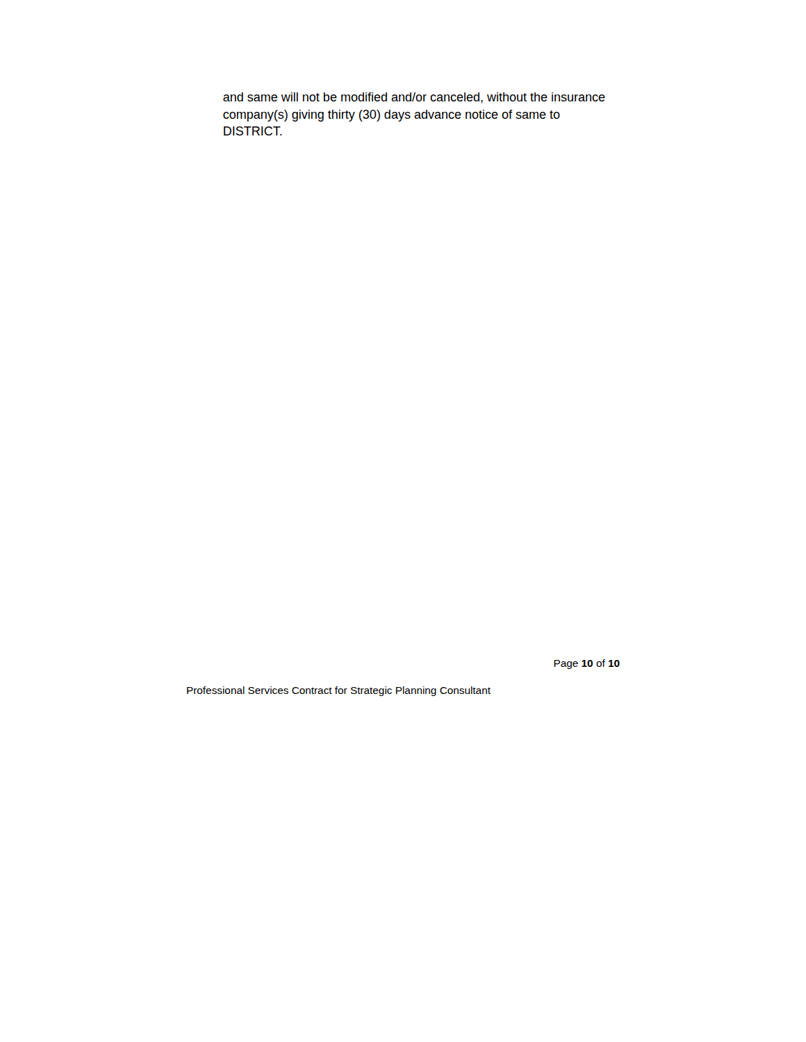and same will not be modified and/or canceled, without the insurance company(s) giving thirty (30) days advance notice of same to DISTRICT.
Page 10 of 10
Professional Services Contract for Strategic Planning Consultant